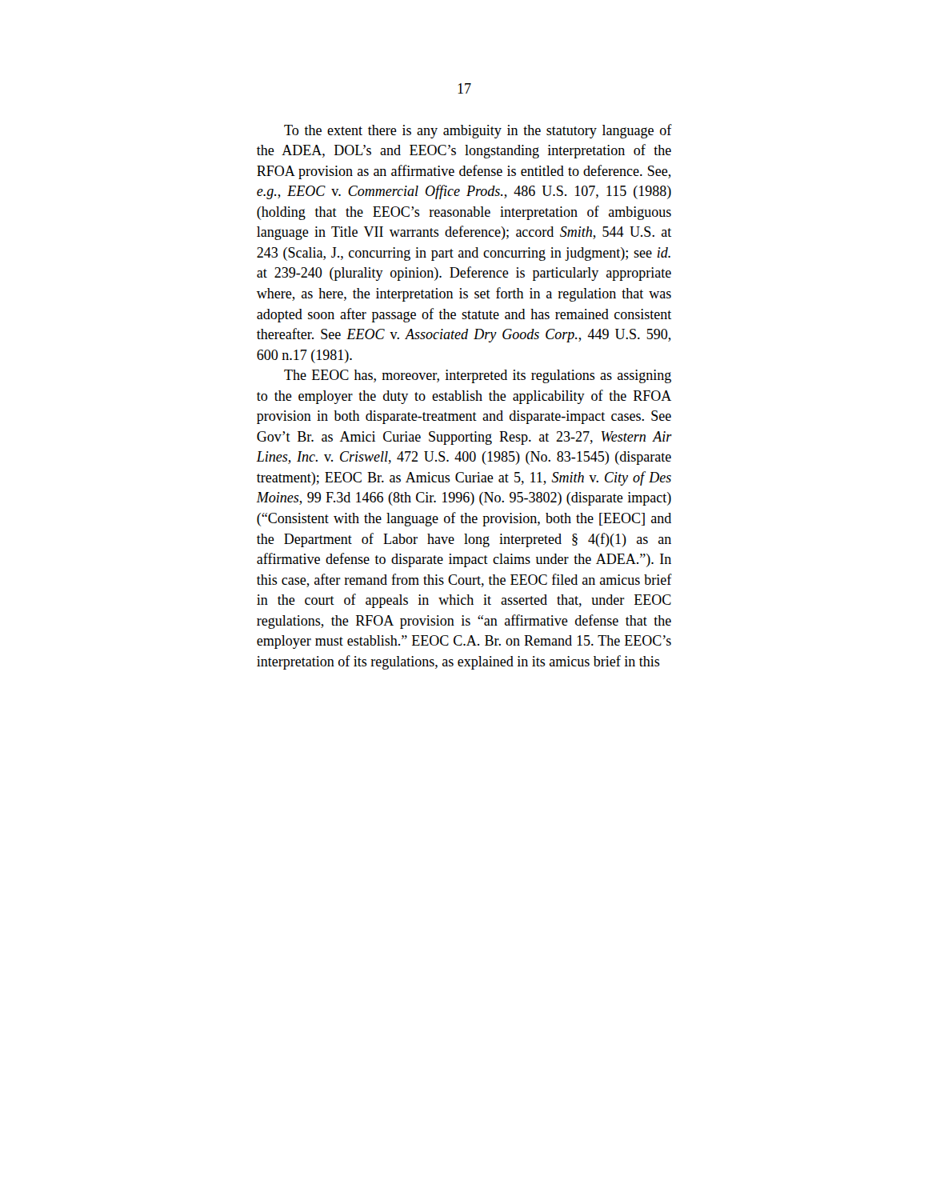17
To the extent there is any ambiguity in the statutory language of the ADEA, DOL’s and EEOC’s longstanding interpretation of the RFOA provision as an affirmative defense is entitled to deference. See, e.g., EEOC v. Commercial Office Prods., 486 U.S. 107, 115 (1988) (holding that the EEOC’s reasonable interpretation of ambiguous language in Title VII warrants deference); accord Smith, 544 U.S. at 243 (Scalia, J., concurring in part and concurring in judgment); see id. at 239-240 (plurality opinion). Deference is particularly appropriate where, as here, the interpretation is set forth in a regulation that was adopted soon after passage of the statute and has remained consistent thereafter. See EEOC v. Associated Dry Goods Corp., 449 U.S. 590, 600 n.17 (1981).
The EEOC has, moreover, interpreted its regulations as assigning to the employer the duty to establish the applicability of the RFOA provision in both disparate-treatment and disparate-impact cases. See Gov’t Br. as Amici Curiae Supporting Resp. at 23-27, Western Air Lines, Inc. v. Criswell, 472 U.S. 400 (1985) (No. 83-1545) (disparate treatment); EEOC Br. as Amicus Curiae at 5, 11, Smith v. City of Des Moines, 99 F.3d 1466 (8th Cir. 1996) (No. 95-3802) (disparate impact) (“Consistent with the language of the provision, both the [EEOC] and the Department of Labor have long interpreted § 4(f)(1) as an affirmative defense to disparate impact claims under the ADEA.”). In this case, after remand from this Court, the EEOC filed an amicus brief in the court of appeals in which it asserted that, under EEOC regulations, the RFOA provision is “an affirmative defense that the employer must establish.” EEOC C.A. Br. on Remand 15. The EEOC’s interpretation of its regulations, as explained in its amicus brief in this